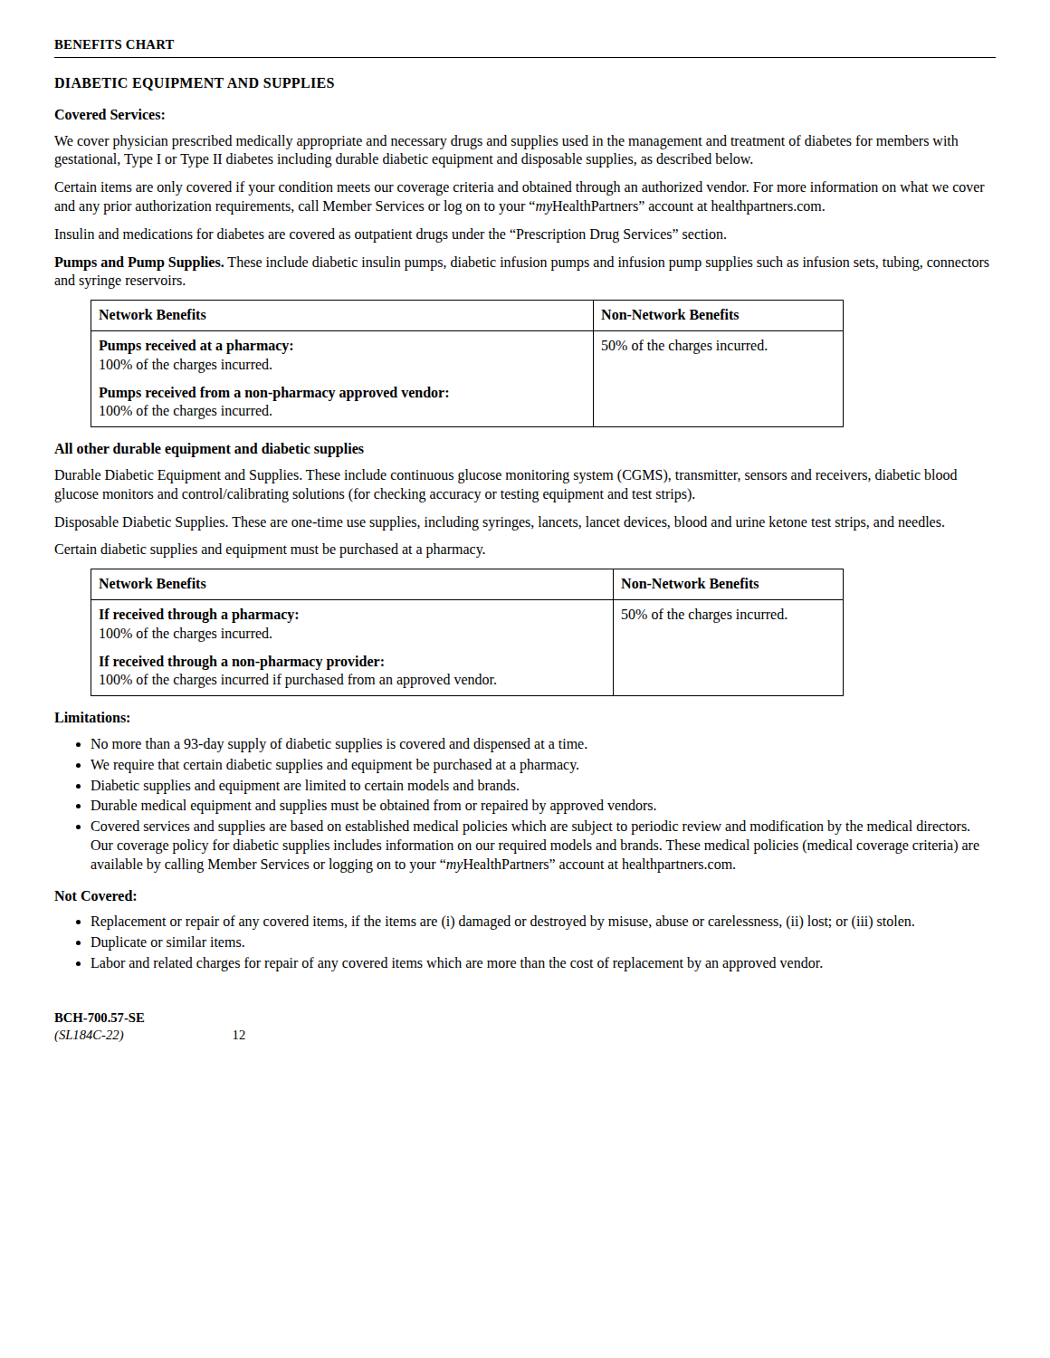BENEFITS CHART
DIABETIC EQUIPMENT AND SUPPLIES
Covered Services:
We cover physician prescribed medically appropriate and necessary drugs and supplies used in the management and treatment of diabetes for members with gestational, Type I or Type II diabetes including durable diabetic equipment and disposable supplies, as described below.
Certain items are only covered if your condition meets our coverage criteria and obtained through an authorized vendor. For more information on what we cover and any prior authorization requirements, call Member Services or log on to your “my HealthPartners” account at healthpartners.com.
Insulin and medications for diabetes are covered as outpatient drugs under the “Prescription Drug Services” section.
Pumps and Pump Supplies. These include diabetic insulin pumps, diabetic infusion pumps and infusion pump supplies such as infusion sets, tubing, connectors and syringe reservoirs.
| Network Benefits | Non-Network Benefits |
| --- | --- |
| Pumps received at a pharmacy: 100% of the charges incurred. Pumps received from a non-pharmacy approved vendor: 100% of the charges incurred. | 50% of the charges incurred. |
All other durable equipment and diabetic supplies
Durable Diabetic Equipment and Supplies. These include continuous glucose monitoring system (CGMS), transmitter, sensors and receivers, diabetic blood glucose monitors and control/calibrating solutions (for checking accuracy or testing equipment and test strips).
Disposable Diabetic Supplies. These are one-time use supplies, including syringes, lancets, lancet devices, blood and urine ketone test strips, and needles.
Certain diabetic supplies and equipment must be purchased at a pharmacy.
| Network Benefits | Non-Network Benefits |
| --- | --- |
| If received through a pharmacy: 100% of the charges incurred. If received through a non-pharmacy provider: 100% of the charges incurred if purchased from an approved vendor. | 50% of the charges incurred. |
Limitations:
No more than a 93-day supply of diabetic supplies is covered and dispensed at a time.
We require that certain diabetic supplies and equipment be purchased at a pharmacy.
Diabetic supplies and equipment are limited to certain models and brands.
Durable medical equipment and supplies must be obtained from or repaired by approved vendors.
Covered services and supplies are based on established medical policies which are subject to periodic review and modification by the medical directors. Our coverage policy for diabetic supplies includes information on our required models and brands. These medical policies (medical coverage criteria) are available by calling Member Services or logging on to your “my HealthPartners” account at healthpartners.com.
Not Covered:
Replacement or repair of any covered items, if the items are (i) damaged or destroyed by misuse, abuse or carelessness, (ii) lost; or (iii) stolen.
Duplicate or similar items.
Labor and related charges for repair of any covered items which are more than the cost of replacement by an approved vendor.
BCH-700.57-SE
(SL184C-22) 12